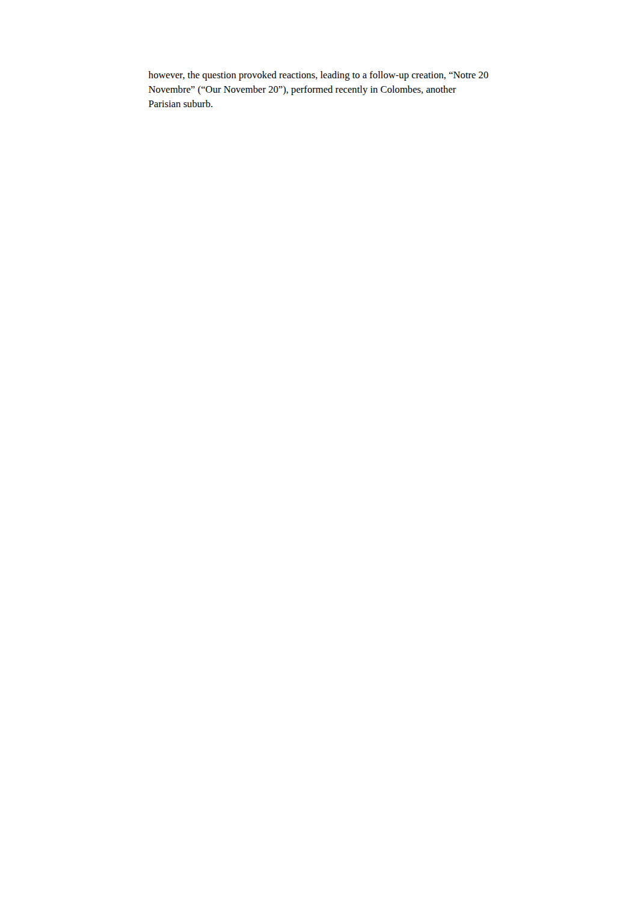however, the question provoked reactions, leading to a follow-up creation, “Notre 20 Novembre” (“Our November 20”), performed recently in Colombes, another Parisian suburb.